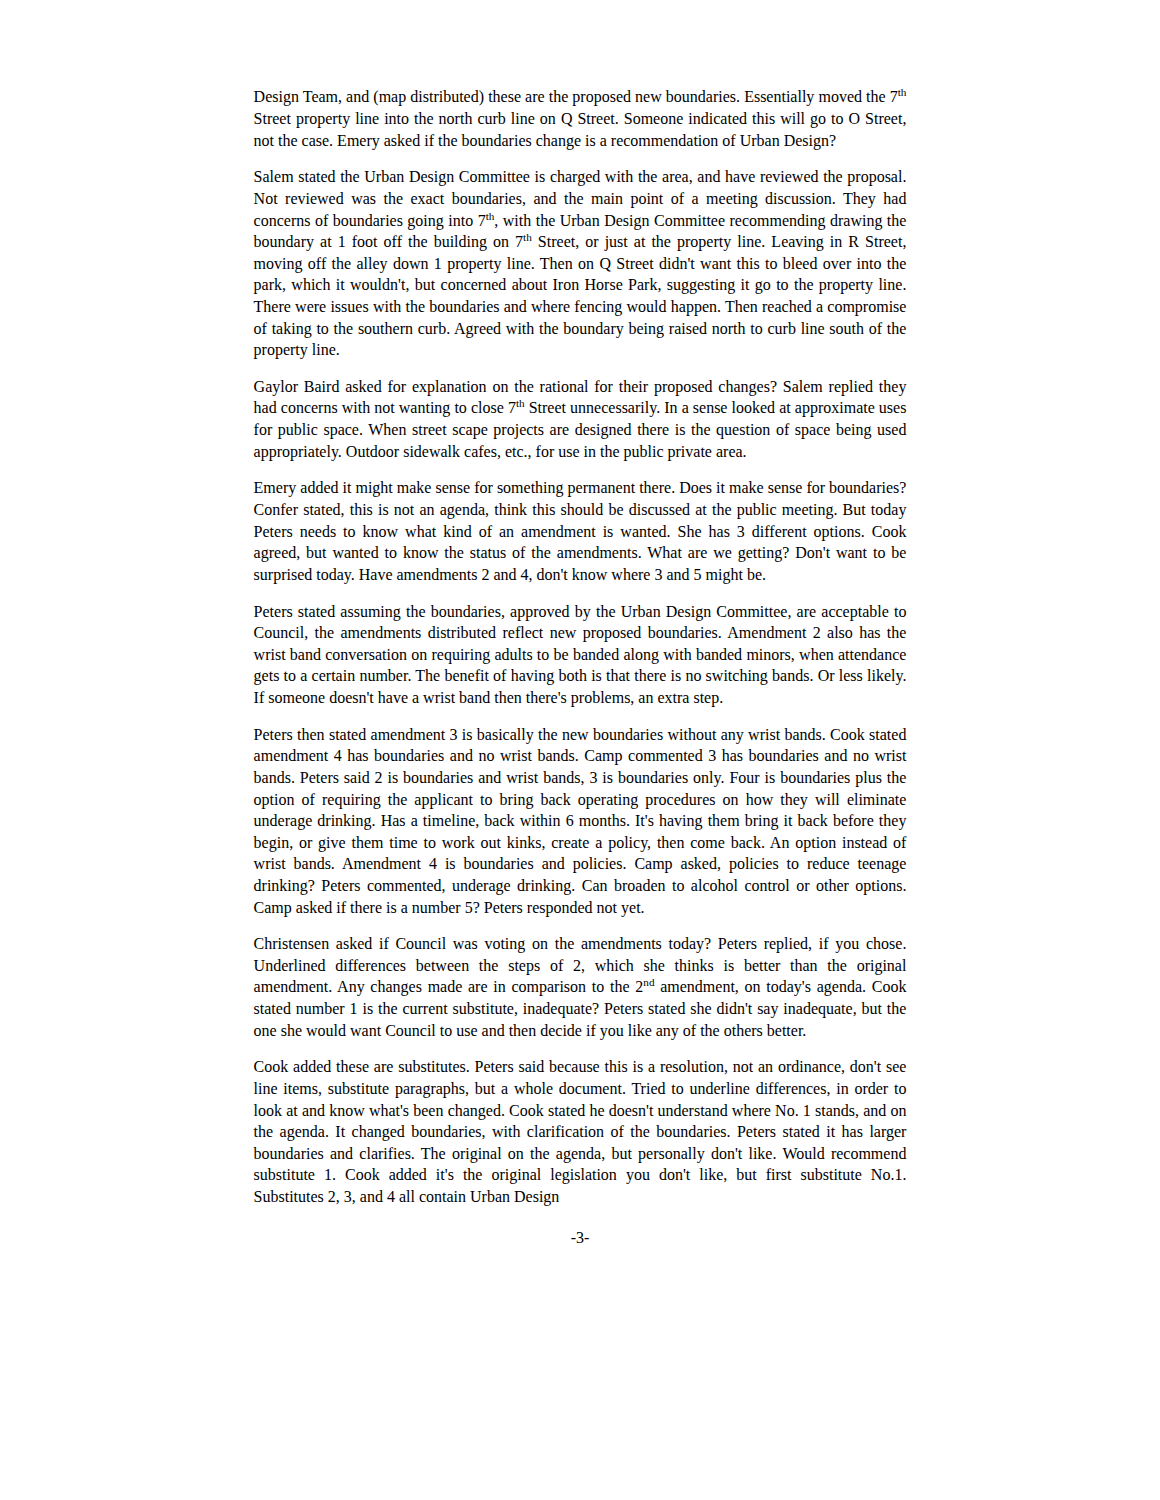Design Team, and (map distributed) these are the proposed new boundaries. Essentially moved the 7th Street property line into the north curb line on Q Street. Someone indicated this will go to O Street, not the case. Emery asked if the boundaries change is a recommendation of Urban Design?
Salem stated the Urban Design Committee is charged with the area, and have reviewed the proposal. Not reviewed was the exact boundaries, and the main point of a meeting discussion. They had concerns of boundaries going into 7th, with the Urban Design Committee recommending drawing the boundary at 1 foot off the building on 7th Street, or just at the property line. Leaving in R Street, moving off the alley down 1 property line. Then on Q Street didn't want this to bleed over into the park, which it wouldn't, but concerned about Iron Horse Park, suggesting it go to the property line. There were issues with the boundaries and where fencing would happen. Then reached a compromise of taking to the southern curb. Agreed with the boundary being raised north to curb line south of the property line.
Gaylor Baird asked for explanation on the rational for their proposed changes? Salem replied they had concerns with not wanting to close 7th Street unnecessarily. In a sense looked at approximate uses for public space. When street scape projects are designed there is the question of space being used appropriately. Outdoor sidewalk cafes, etc., for use in the public private area.
Emery added it might make sense for something permanent there. Does it make sense for boundaries? Confer stated, this is not an agenda, think this should be discussed at the public meeting. But today Peters needs to know what kind of an amendment is wanted. She has 3 different options. Cook agreed, but wanted to know the status of the amendments. What are we getting? Don't want to be surprised today. Have amendments 2 and 4, don't know where 3 and 5 might be.
Peters stated assuming the boundaries, approved by the Urban Design Committee, are acceptable to Council, the amendments distributed reflect new proposed boundaries. Amendment 2 also has the wrist band conversation on requiring adults to be banded along with banded minors, when attendance gets to a certain number. The benefit of having both is that there is no switching bands. Or less likely. If someone doesn't have a wrist band then there's problems, an extra step.
Peters then stated amendment 3 is basically the new boundaries without any wrist bands. Cook stated amendment 4 has boundaries and no wrist bands. Camp commented 3 has boundaries and no wrist bands. Peters said 2 is boundaries and wrist bands, 3 is boundaries only. Four is boundaries plus the option of requiring the applicant to bring back operating procedures on how they will eliminate underage drinking. Has a timeline, back within 6 months. It's having them bring it back before they begin, or give them time to work out kinks, create a policy, then come back. An option instead of wrist bands. Amendment 4 is boundaries and policies. Camp asked, policies to reduce teenage drinking? Peters commented, underage drinking. Can broaden to alcohol control or other options. Camp asked if there is a number 5? Peters responded not yet.
Christensen asked if Council was voting on the amendments today? Peters replied, if you chose. Underlined differences between the steps of 2, which she thinks is better than the original amendment. Any changes made are in comparison to the 2nd amendment, on today's agenda. Cook stated number 1 is the current substitute, inadequate? Peters stated she didn't say inadequate, but the one she would want Council to use and then decide if you like any of the others better.
Cook added these are substitutes. Peters said because this is a resolution, not an ordinance, don't see line items, substitute paragraphs, but a whole document. Tried to underline differences, in order to look at and know what's been changed. Cook stated he doesn't understand where No. 1 stands, and on the agenda. It changed boundaries, with clarification of the boundaries. Peters stated it has larger boundaries and clarifies. The original on the agenda, but personally don't like. Would recommend substitute 1. Cook added it's the original legislation you don't like, but first substitute No.1. Substitutes 2, 3, and 4 all contain Urban Design
-3-